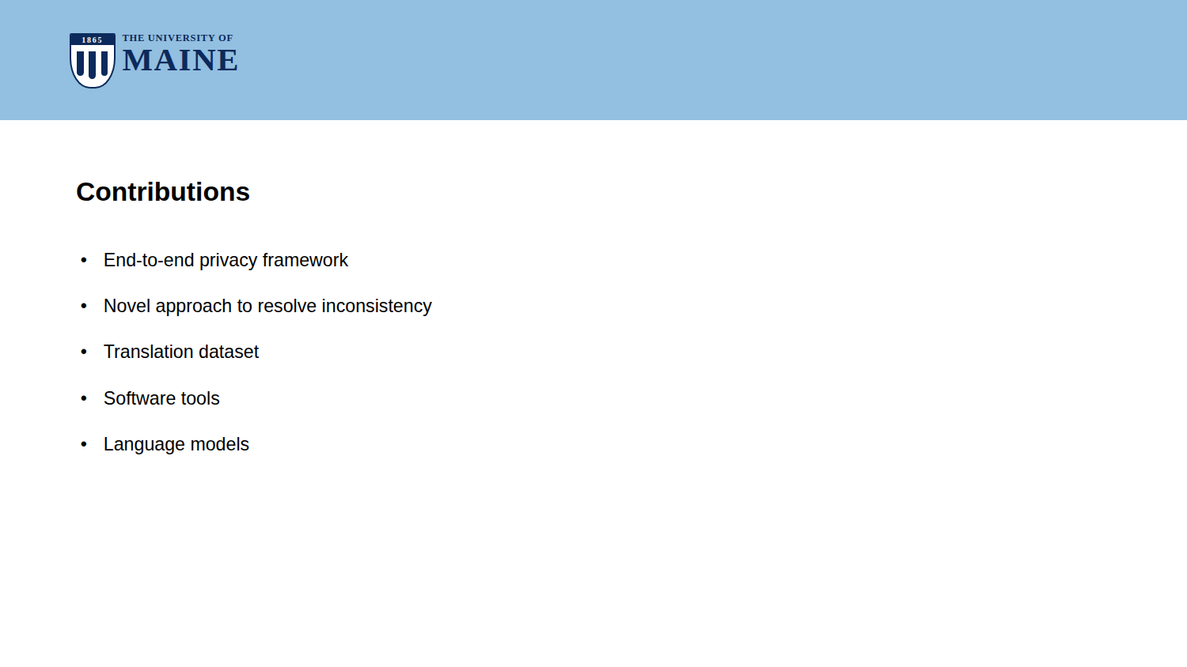1865
THE UNIVERSITY OF MAINE
Contributions
End-to-end privacy framework
Novel approach to resolve inconsistency
Translation dataset
Software tools
Language models